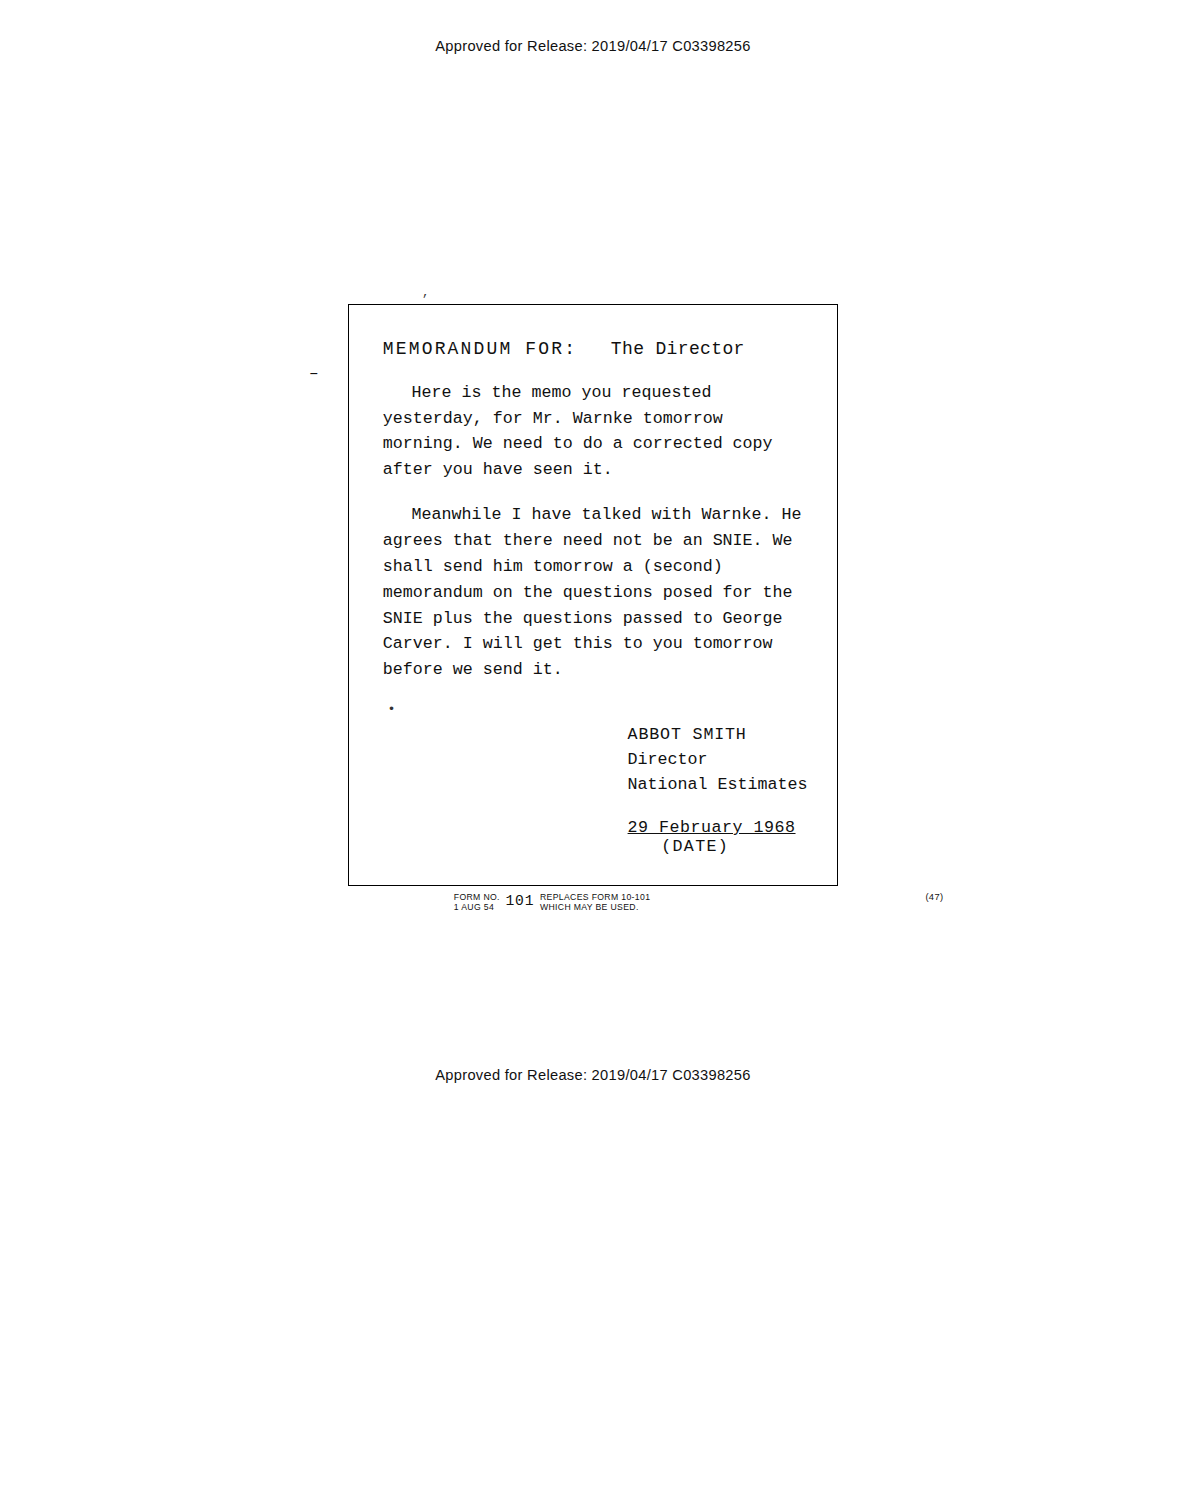Approved for Release: 2019/04/17 C03398256
’ –
MEMORANDUM FOR: The Director
Here is the memo you requested yesterday, for Mr. Warnke tomorrow morning. We need to do a corrected copy after you have seen it.
Meanwhile I have talked with Warnke. He agrees that there need not be an SNIE. We shall send him tomorrow a (second) memorandum on the questions posed for the SNIE plus the questions passed to George Carver. I will get this to you tomorrow before we send it.
•
ABBOT SMITH
Director
National Estimates
29 February 1968 (DATE)
| FORM NO. 1 AUG 54 | 101 | REPLACES FORM 10-101 WHICH MAY BE USED. |
(47)
Approved for Release: 2019/04/17 C03398256